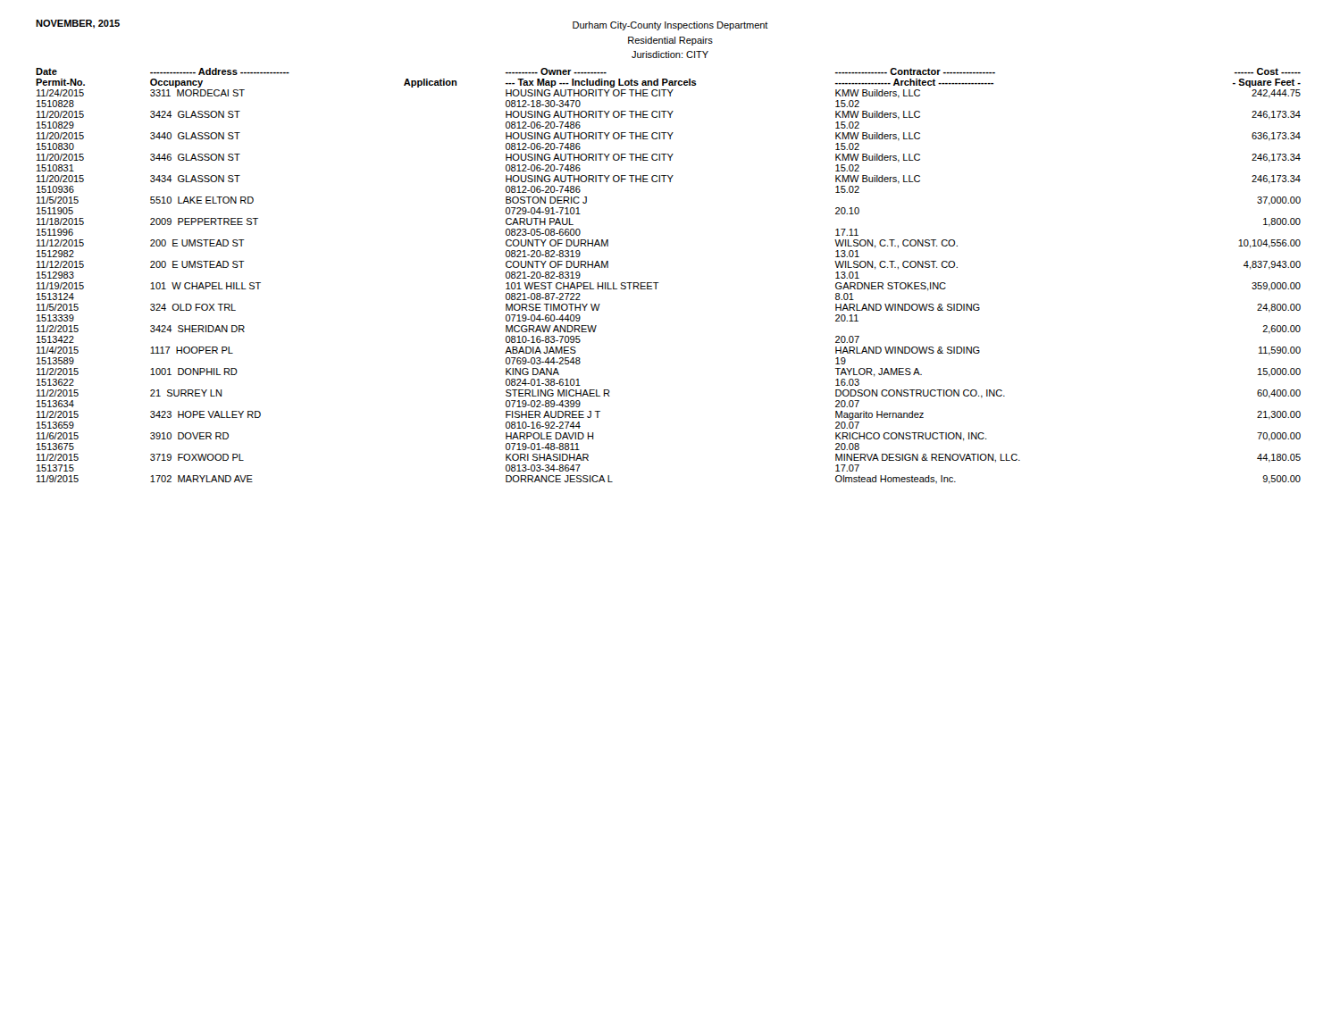NOVEMBER, 2015
Durham City-County Inspections Department
Residential Repairs
Jurisdiction: CITY
| Date | -------------- Address --------------- | | ---------- Owner ---------- | ---------------- Contractor ---------------- | ------ Cost ------ |
| --- | --- | --- | --- | --- | --- |
| Permit-No. | Occupancy | Application | --- Tax Map --- Including Lots and Parcels | ----------------- Architect ----------------- | - Square Feet - |
| 11/24/2015 | 3311 MORDECAI ST | | HOUSING AUTHORITY OF THE CITY | KMW Builders, LLC | 242,444.75 |
| 1510828 | | | 0812-18-30-3470 | 15.02 | |
| 11/20/2015 | 3424 GLASSON ST | | HOUSING AUTHORITY OF THE CITY | KMW Builders, LLC | 246,173.34 |
| 1510829 | | | 0812-06-20-7486 | 15.02 | |
| 11/20/2015 | 3440 GLASSON ST | | HOUSING AUTHORITY OF THE CITY | KMW Builders, LLC | 636,173.34 |
| 1510830 | | | 0812-06-20-7486 | 15.02 | |
| 11/20/2015 | 3446 GLASSON ST | | HOUSING AUTHORITY OF THE CITY | KMW Builders, LLC | 246,173.34 |
| 1510831 | | | 0812-06-20-7486 | 15.02 | |
| 11/20/2015 | 3434 GLASSON ST | | HOUSING AUTHORITY OF THE CITY | KMW Builders, LLC | 246,173.34 |
| 1510936 | | | 0812-06-20-7486 | 15.02 | |
| 11/5/2015 | 5510 LAKE ELTON RD | | BOSTON DERIC J | | 37,000.00 |
| 1511905 | | | 0729-04-91-7101 | 20.10 | |
| 11/18/2015 | 2009 PEPPERTREE ST | | CARUTH PAUL | | 1,800.00 |
| 1511996 | | | 0823-05-08-6600 | 17.11 | |
| 11/12/2015 | 200 E UMSTEAD ST | | COUNTY OF DURHAM | WILSON, C.T., CONST. CO. | 10,104,556.00 |
| 1512982 | | | 0821-20-82-8319 | 13.01 | |
| 11/12/2015 | 200 E UMSTEAD ST | | COUNTY OF DURHAM | WILSON, C.T., CONST. CO. | 4,837,943.00 |
| 1512983 | | | 0821-20-82-8319 | 13.01 | |
| 11/19/2015 | 101 W CHAPEL HILL ST | | 101 WEST CHAPEL HILL STREET | GARDNER STOKES,INC | 359,000.00 |
| 1513124 | | | 0821-08-87-2722 | 8.01 | |
| 11/5/2015 | 324 OLD FOX TRL | | MORSE TIMOTHY W | HARLAND WINDOWS & SIDING | 24,800.00 |
| 1513339 | | | 0719-04-60-4409 | 20.11 | |
| 11/2/2015 | 3424 SHERIDAN DR | | MCGRAW ANDREW | | 2,600.00 |
| 1513422 | | | 0810-16-83-7095 | 20.07 | |
| 11/4/2015 | 1117 HOOPER PL | | ABADIA JAMES | HARLAND WINDOWS & SIDING | 11,590.00 |
| 1513589 | | | 0769-03-44-2548 | 19 | |
| 11/2/2015 | 1001 DONPHIL RD | | KING DANA | TAYLOR, JAMES A. | 15,000.00 |
| 1513622 | | | 0824-01-38-6101 | 16.03 | |
| 11/2/2015 | 21 SURREY LN | | STERLING MICHAEL R | DODSON CONSTRUCTION CO., INC. | 60,400.00 |
| 1513634 | | | 0719-02-89-4399 | 20.07 | |
| 11/2/2015 | 3423 HOPE VALLEY RD | | FISHER AUDREE J T | Magarito Hernandez | 21,300.00 |
| 1513659 | | | 0810-16-92-2744 | 20.07 | |
| 11/6/2015 | 3910 DOVER RD | | HARPOLE DAVID H | KRICHCO CONSTRUCTION, INC. | 70,000.00 |
| 1513675 | | | 0719-01-48-8811 | 20.08 | |
| 11/2/2015 | 3719 FOXWOOD PL | | KORI SHASIDHAR | MINERVA DESIGN & RENOVATION, LLC. | 44,180.05 |
| 1513715 | | | 0813-03-34-8647 | 17.07 | |
| 11/9/2015 | 1702 MARYLAND AVE | | DORRANCE JESSICA L | Olmstead Homesteads, Inc. | 9,500.00 |